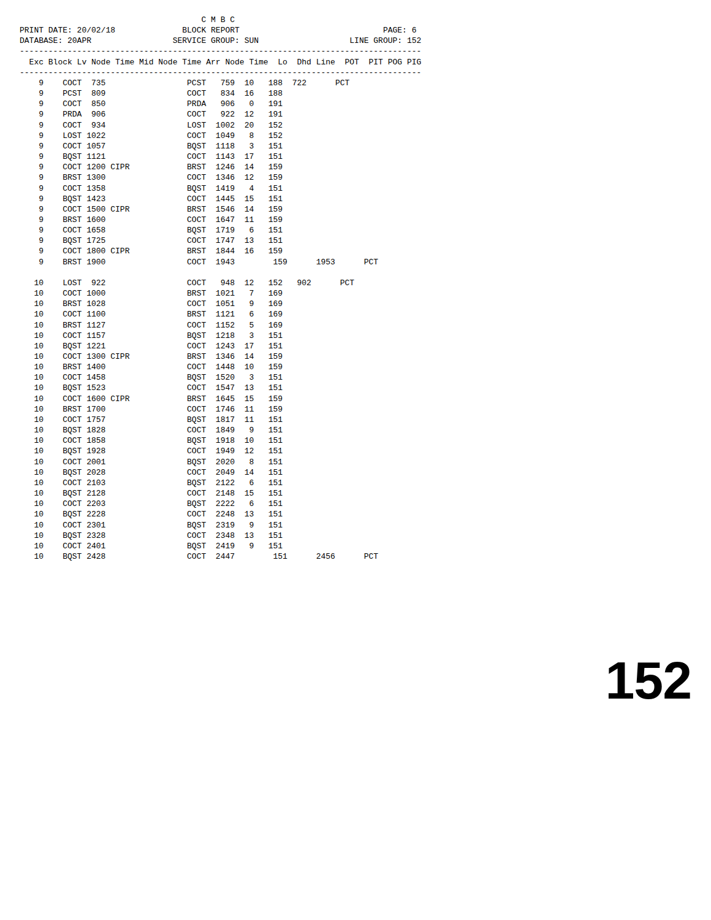C M B C
PRINT DATE: 20/02/18              BLOCK REPORT                              PAGE: 6
DATABASE: 20APR                 SERVICE GROUP: SUN                   LINE GROUP: 152
------------------------------------------------------------------------------------
  Exc Block Lv Node Time Mid Node Time Arr Node Time  Lo  Dhd Line  POT  PIT POG PIG
------------------------------------------------------------------------------------
    9    COCT  735                 PCST   759  10   188  722      PCT
    9    PCST  809                 COCT   834  16   188
    9    COCT  850                 PRDA   906   0   191
    9    PRDA  906                 COCT   922  12   191
    9    COCT  934                 LOST  1002  20   152
    9    LOST 1022                 COCT  1049   8   152
    9    COCT 1057                 BQST  1118   3   151
    9    BQST 1121                 COCT  1143  17   151
    9    COCT 1200 CIPR            BRST  1246  14   159
    9    BRST 1300                 COCT  1346  12   159
    9    COCT 1358                 BQST  1419   4   151
    9    BQST 1423                 COCT  1445  15   151
    9    COCT 1500 CIPR            BRST  1546  14   159
    9    BRST 1600                 COCT  1647  11   159
    9    COCT 1658                 BQST  1719   6   151
    9    BQST 1725                 COCT  1747  13   151
    9    COCT 1800 CIPR            BRST  1844  16   159
    9    BRST 1900                 COCT  1943        159      1953      PCT

   10    LOST  922                 COCT   948  12   152   902      PCT
   10    COCT 1000                 BRST  1021   7   169
   10    BRST 1028                 COCT  1051   9   169
   10    COCT 1100                 BRST  1121   6   169
   10    BRST 1127                 COCT  1152   5   169
   10    COCT 1157                 BQST  1218   3   151
   10    BQST 1221                 COCT  1243  17   151
   10    COCT 1300 CIPR            BRST  1346  14   159
   10    BRST 1400                 COCT  1448  10   159
   10    COCT 1458                 BQST  1520   3   151
   10    BQST 1523                 COCT  1547  13   151
   10    COCT 1600 CIPR            BRST  1645  15   159
   10    BRST 1700                 COCT  1746  11   159
   10    COCT 1757                 BQST  1817  11   151
   10    BQST 1828                 COCT  1849   9   151
   10    COCT 1858                 BQST  1918  10   151
   10    BQST 1928                 COCT  1949  12   151
   10    COCT 2001                 BQST  2020   8   151
   10    BQST 2028                 COCT  2049  14   151
   10    COCT 2103                 BQST  2122   6   151
   10    BQST 2128                 COCT  2148  15   151
   10    COCT 2203                 BQST  2222   6   151
   10    BQST 2228                 COCT  2248  13   151
   10    COCT 2301                 BQST  2319   9   151
   10    BQST 2328                 COCT  2348  13   151
   10    COCT 2401                 BQST  2419   9   151
   10    BQST 2428                 COCT  2447        151      2456      PCT
152